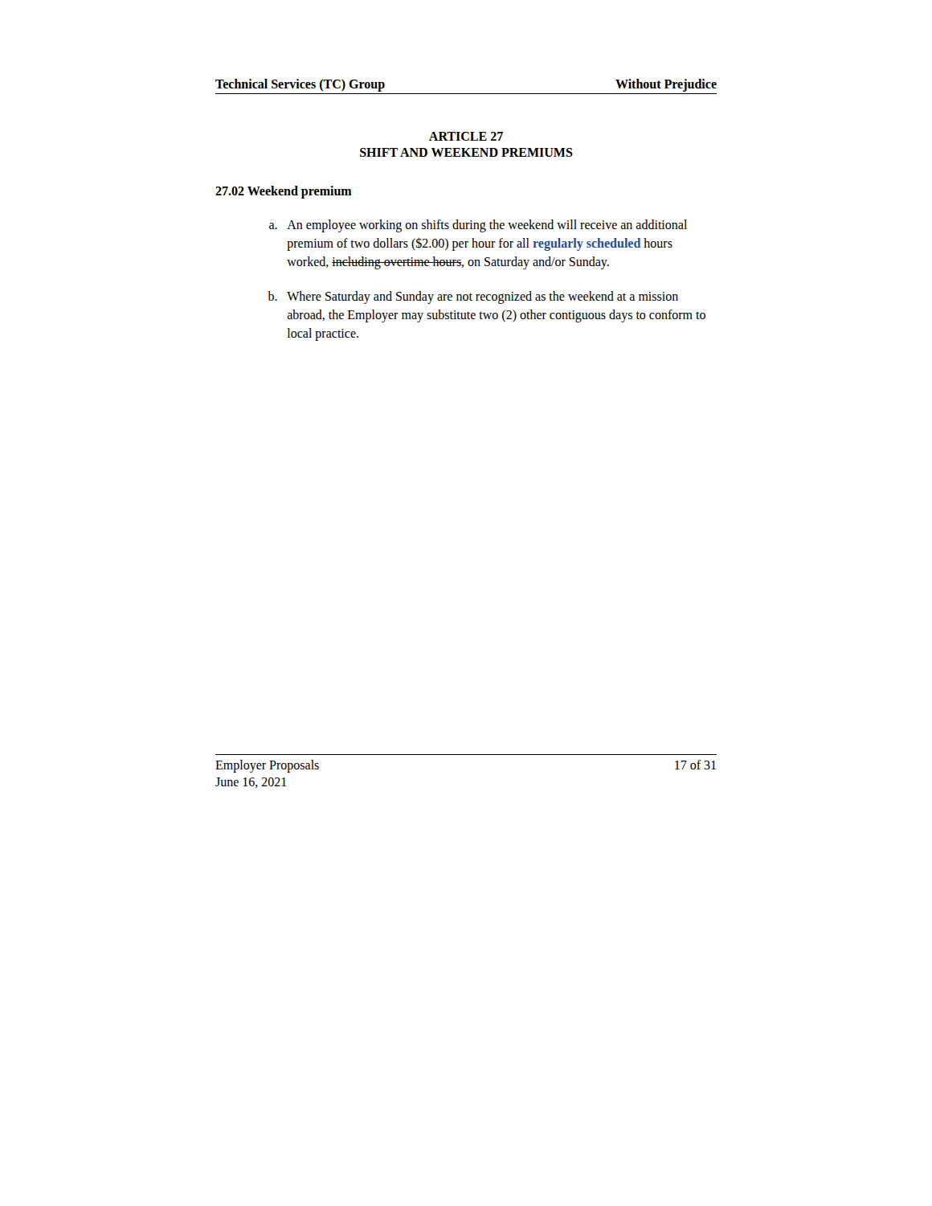Technical Services (TC) Group
Without Prejudice
ARTICLE 27
SHIFT AND WEEKEND PREMIUMS
27.02 Weekend premium
An employee working on shifts during the weekend will receive an additional premium of two dollars ($2.00) per hour for all regularly scheduled hours worked, including overtime hours, on Saturday and/or Sunday.
Where Saturday and Sunday are not recognized as the weekend at a mission abroad, the Employer may substitute two (2) other contiguous days to conform to local practice.
Employer Proposals
June 16, 2021
17 of 31